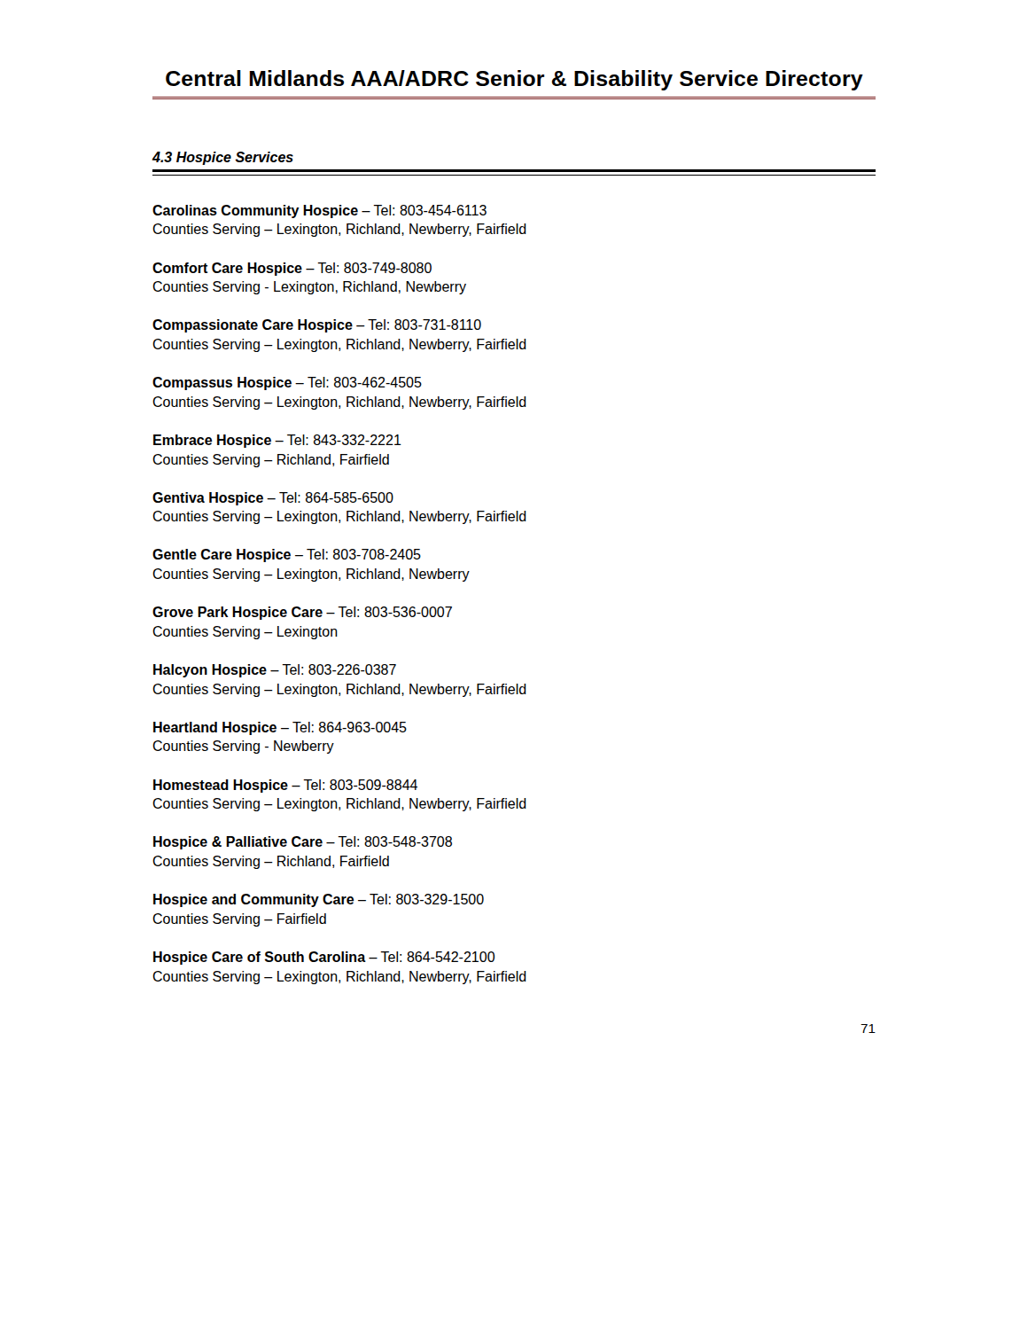Central Midlands AAA/ADRC Senior & Disability Service Directory
4.3 Hospice Services
Carolinas Community Hospice – Tel: 803-454-6113
Counties Serving – Lexington, Richland, Newberry, Fairfield
Comfort Care Hospice – Tel: 803-749-8080
Counties Serving - Lexington, Richland, Newberry
Compassionate Care Hospice – Tel: 803-731-8110
Counties Serving – Lexington, Richland, Newberry, Fairfield
Compassus Hospice – Tel: 803-462-4505
Counties Serving – Lexington, Richland, Newberry, Fairfield
Embrace Hospice – Tel: 843-332-2221
Counties Serving – Richland, Fairfield
Gentiva Hospice – Tel: 864-585-6500
Counties Serving – Lexington, Richland, Newberry, Fairfield
Gentle Care Hospice – Tel: 803-708-2405
Counties Serving – Lexington, Richland, Newberry
Grove Park Hospice Care – Tel: 803-536-0007
Counties Serving – Lexington
Halcyon Hospice – Tel: 803-226-0387
Counties Serving – Lexington, Richland, Newberry, Fairfield
Heartland Hospice – Tel: 864-963-0045
Counties Serving - Newberry
Homestead Hospice – Tel: 803-509-8844
Counties Serving – Lexington, Richland, Newberry, Fairfield
Hospice & Palliative Care – Tel: 803-548-3708
Counties Serving – Richland, Fairfield
Hospice and Community Care – Tel: 803-329-1500
Counties Serving – Fairfield
Hospice Care of South Carolina – Tel: 864-542-2100
Counties Serving – Lexington, Richland, Newberry, Fairfield
71